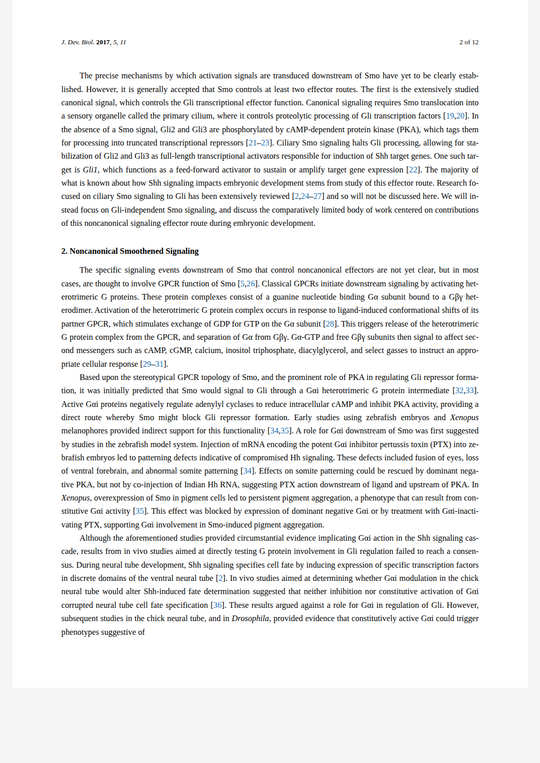J. Dev. Biol. 2017, 5, 11 2 of 12
The precise mechanisms by which activation signals are transduced downstream of Smo have yet to be clearly established. However, it is generally accepted that Smo controls at least two effector routes. The first is the extensively studied canonical signal, which controls the Gli transcriptional effector function. Canonical signaling requires Smo translocation into a sensory organelle called the primary cilium, where it controls proteolytic processing of Gli transcription factors [19,20]. In the absence of a Smo signal, Gli2 and Gli3 are phosphorylated by cAMP-dependent protein kinase (PKA), which tags them for processing into truncated transcriptional repressors [21–23]. Ciliary Smo signaling halts Gli processing, allowing for stabilization of Gli2 and Gli3 as full-length transcriptional activators responsible for induction of Shh target genes. One such target is Gli1, which functions as a feed-forward activator to sustain or amplify target gene expression [22]. The majority of what is known about how Shh signaling impacts embryonic development stems from study of this effector route. Research focused on ciliary Smo signaling to Gli has been extensively reviewed [2,24–27] and so will not be discussed here. We will instead focus on Gli-independent Smo signaling, and discuss the comparatively limited body of work centered on contributions of this noncanonical signaling effector route during embryonic development.
2. Noncanonical Smoothened Signaling
The specific signaling events downstream of Smo that control noncanonical effectors are not yet clear, but in most cases, are thought to involve GPCR function of Smo [5,26]. Classical GPCRs initiate downstream signaling by activating heterotrimeric G proteins. These protein complexes consist of a guanine nucleotide binding Gα subunit bound to a Gβγ heterodimer. Activation of the heterotrimeric G protein complex occurs in response to ligand-induced conformational shifts of its partner GPCR, which stimulates exchange of GDP for GTP on the Gα subunit [28]. This triggers release of the heterotrimeric G protein complex from the GPCR, and separation of Gα from Gβγ. Gα-GTP and free Gβγ subunits then signal to affect second messengers such as cAMP, cGMP, calcium, inositol triphosphate, diacylglycerol, and select gasses to instruct an appropriate cellular response [29–31].
Based upon the stereotypical GPCR topology of Smo, and the prominent role of PKA in regulating Gli repressor formation, it was initially predicted that Smo would signal to Gli through a Gαi heterotrimeric G protein intermediate [32,33]. Active Gαi proteins negatively regulate adenylyl cyclases to reduce intracellular cAMP and inhibit PKA activity, providing a direct route whereby Smo might block Gli repressor formation. Early studies using zebrafish embryos and Xenopus melanophores provided indirect support for this functionality [34,35]. A role for Gαi downstream of Smo was first suggested by studies in the zebrafish model system. Injection of mRNA encoding the potent Gαi inhibitor pertussis toxin (PTX) into zebrafish embryos led to patterning defects indicative of compromised Hh signaling. These defects included fusion of eyes, loss of ventral forebrain, and abnormal somite patterning [34]. Effects on somite patterning could be rescued by dominant negative PKA, but not by co-injection of Indian Hh RNA, suggesting PTX action downstream of ligand and upstream of PKA. In Xenopus, overexpression of Smo in pigment cells led to persistent pigment aggregation, a phenotype that can result from constitutive Gαi activity [35]. This effect was blocked by expression of dominant negative Gαi or by treatment with Gαi-inactivating PTX, supporting Gαi involvement in Smo-induced pigment aggregation.
Although the aforementioned studies provided circumstantial evidence implicating Gαi action in the Shh signaling cascade, results from in vivo studies aimed at directly testing G protein involvement in Gli regulation failed to reach a consensus. During neural tube development, Shh signaling specifies cell fate by inducing expression of specific transcription factors in discrete domains of the ventral neural tube [2]. In vivo studies aimed at determining whether Gαi modulation in the chick neural tube would alter Shh-induced fate determination suggested that neither inhibition nor constitutive activation of Gαi corrupted neural tube cell fate specification [36]. These results argued against a role for Gαi in regulation of Gli. However, subsequent studies in the chick neural tube, and in Drosophila, provided evidence that constitutively active Gαi could trigger phenotypes suggestive of